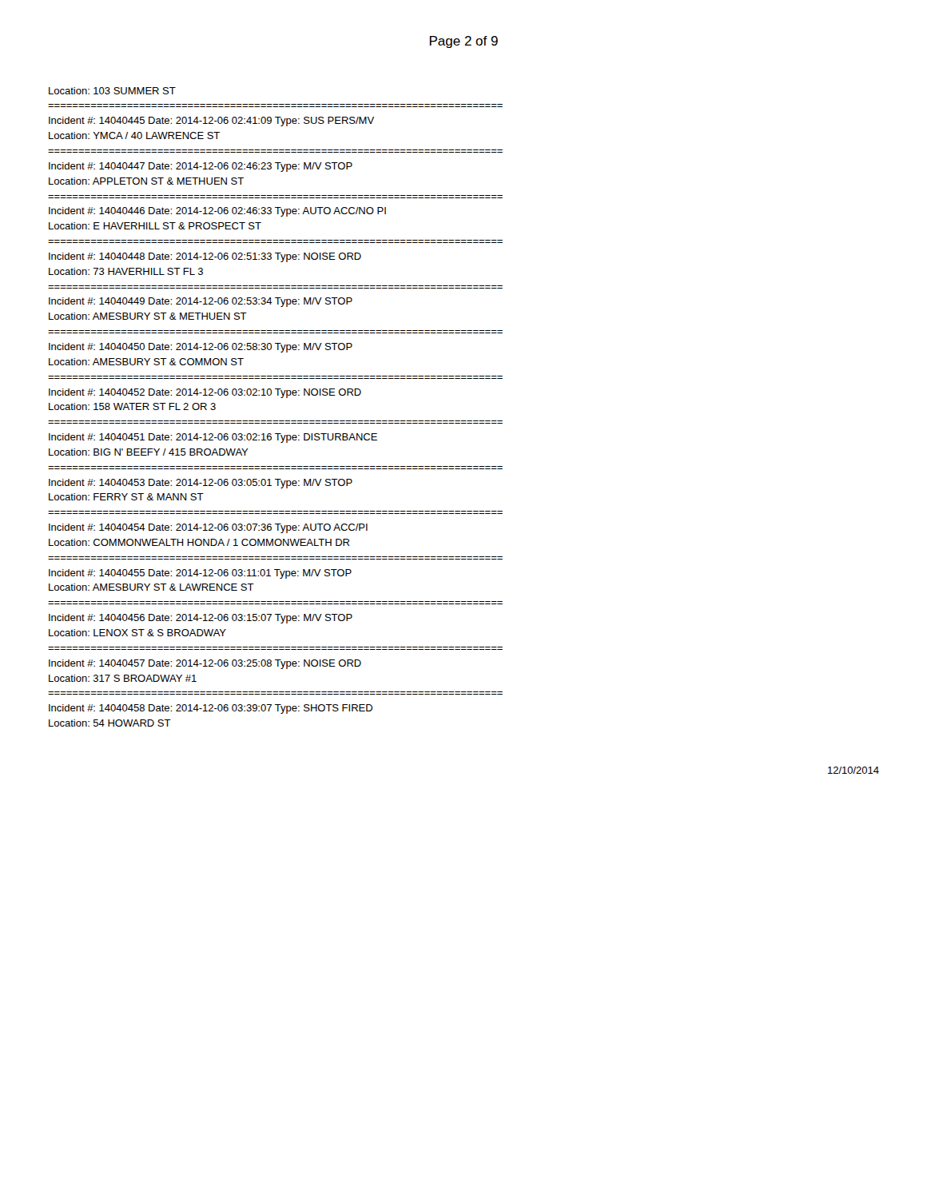Page 2 of 9
Location: 103 SUMMER ST
===========================================================================
Incident #: 14040445 Date: 2014-12-06 02:41:09 Type: SUS PERS/MV
Location: YMCA / 40 LAWRENCE ST
===========================================================================
Incident #: 14040447 Date: 2014-12-06 02:46:23 Type: M/V STOP
Location: APPLETON ST & METHUEN ST
===========================================================================
Incident #: 14040446 Date: 2014-12-06 02:46:33 Type: AUTO ACC/NO PI
Location: E HAVERHILL ST & PROSPECT ST
===========================================================================
Incident #: 14040448 Date: 2014-12-06 02:51:33 Type: NOISE ORD
Location: 73 HAVERHILL ST FL 3
===========================================================================
Incident #: 14040449 Date: 2014-12-06 02:53:34 Type: M/V STOP
Location: AMESBURY ST & METHUEN ST
===========================================================================
Incident #: 14040450 Date: 2014-12-06 02:58:30 Type: M/V STOP
Location: AMESBURY ST & COMMON ST
===========================================================================
Incident #: 14040452 Date: 2014-12-06 03:02:10 Type: NOISE ORD
Location: 158 WATER ST FL 2 OR 3
===========================================================================
Incident #: 14040451 Date: 2014-12-06 03:02:16 Type: DISTURBANCE
Location: BIG N' BEEFY / 415 BROADWAY
===========================================================================
Incident #: 14040453 Date: 2014-12-06 03:05:01 Type: M/V STOP
Location: FERRY ST & MANN ST
===========================================================================
Incident #: 14040454 Date: 2014-12-06 03:07:36 Type: AUTO ACC/PI
Location: COMMONWEALTH HONDA / 1 COMMONWEALTH DR
===========================================================================
Incident #: 14040455 Date: 2014-12-06 03:11:01 Type: M/V STOP
Location: AMESBURY ST & LAWRENCE ST
===========================================================================
Incident #: 14040456 Date: 2014-12-06 03:15:07 Type: M/V STOP
Location: LENOX ST & S BROADWAY
===========================================================================
Incident #: 14040457 Date: 2014-12-06 03:25:08 Type: NOISE ORD
Location: 317 S BROADWAY #1
===========================================================================
Incident #: 14040458 Date: 2014-12-06 03:39:07 Type: SHOTS FIRED
Location: 54 HOWARD ST
12/10/2014